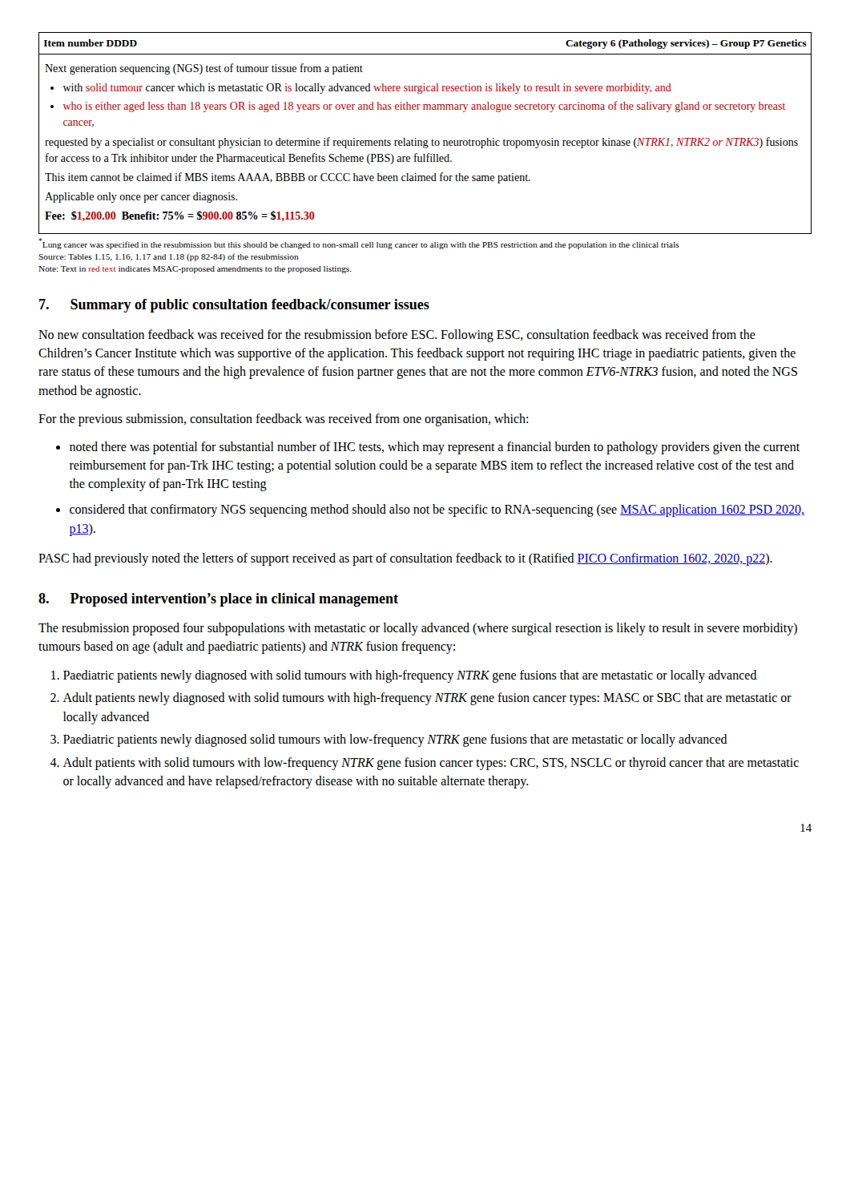Item number DDDD Category 6 (Pathology services) – Group P7 Genetics
Next generation sequencing (NGS) test of tumour tissue from a patient
with solid tumour cancer which is metastatic OR is locally advanced where surgical resection is likely to result in severe morbidity, and
who is either aged less than 18 years OR is aged 18 years or over and has either mammary analogue secretory carcinoma of the salivary gland or secretory breast cancer,
requested by a specialist or consultant physician to determine if requirements relating to neurotrophic tropomyosin receptor kinase (NTRK1, NTRK2 or NTRK3) fusions for access to a Trk inhibitor under the Pharmaceutical Benefits Scheme (PBS) are fulfilled.
This item cannot be claimed if MBS items AAAA, BBBB or CCCC have been claimed for the same patient.
Applicable only once per cancer diagnosis.
Fee: $1,200.00 Benefit: 75% = $900.00 85% = $1,115.30
*Lung cancer was specified in the resubmission but this should be changed to non-small cell lung cancer to align with the PBS restriction and the population in the clinical trials
Source: Tables 1.15, 1.16, 1.17 and 1.18 (pp 82-84) of the resubmission
Note: Text in red text indicates MSAC-proposed amendments to the proposed listings.
7. Summary of public consultation feedback/consumer issues
No new consultation feedback was received for the resubmission before ESC. Following ESC, consultation feedback was received from the Children’s Cancer Institute which was supportive of the application. This feedback support not requiring IHC triage in paediatric patients, given the rare status of these tumours and the high prevalence of fusion partner genes that are not the more common ETV6-NTRK3 fusion, and noted the NGS method be agnostic.
For the previous submission, consultation feedback was received from one organisation, which:
noted there was potential for substantial number of IHC tests, which may represent a financial burden to pathology providers given the current reimbursement for pan-Trk IHC testing; a potential solution could be a separate MBS item to reflect the increased relative cost of the test and the complexity of pan-Trk IHC testing
considered that confirmatory NGS sequencing method should also not be specific to RNA-sequencing (see MSAC application 1602 PSD 2020, p13).
PASC had previously noted the letters of support received as part of consultation feedback to it (Ratified PICO Confirmation 1602, 2020, p22).
8. Proposed intervention’s place in clinical management
The resubmission proposed four subpopulations with metastatic or locally advanced (where surgical resection is likely to result in severe morbidity) tumours based on age (adult and paediatric patients) and NTRK fusion frequency:
Paediatric patients newly diagnosed with solid tumours with high-frequency NTRK gene fusions that are metastatic or locally advanced
Adult patients newly diagnosed with solid tumours with high-frequency NTRK gene fusion cancer types: MASC or SBC that are metastatic or locally advanced
Paediatric patients newly diagnosed solid tumours with low-frequency NTRK gene fusions that are metastatic or locally advanced
Adult patients with solid tumours with low-frequency NTRK gene fusion cancer types: CRC, STS, NSCLC or thyroid cancer that are metastatic or locally advanced and have relapsed/refractory disease with no suitable alternate therapy.
14